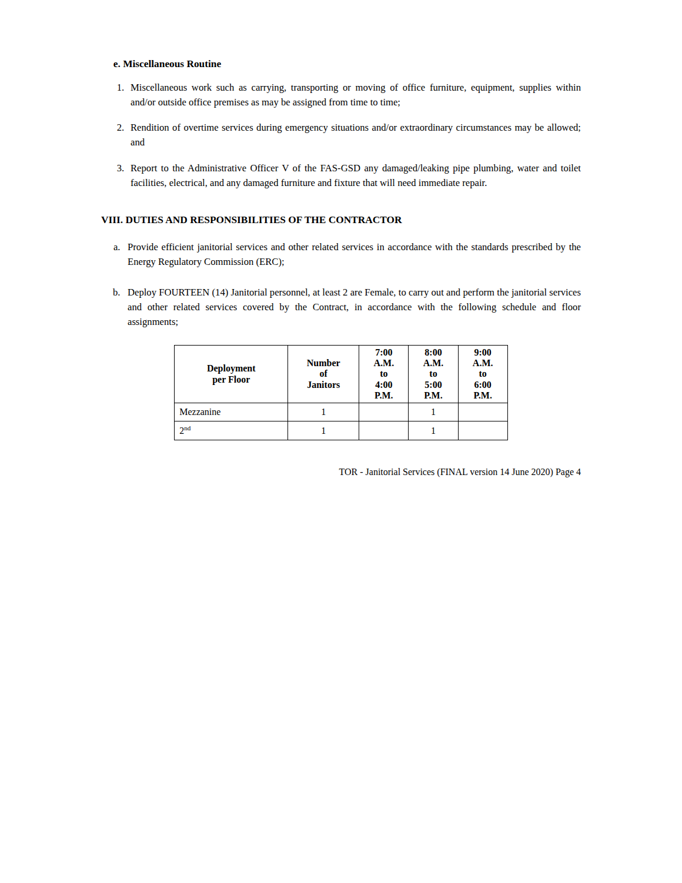e. Miscellaneous Routine
Miscellaneous work such as carrying, transporting or moving of office furniture, equipment, supplies within and/or outside office premises as may be assigned from time to time;
Rendition of overtime services during emergency situations and/or extraordinary circumstances may be allowed; and
Report to the Administrative Officer V of the FAS-GSD any damaged/leaking pipe plumbing, water and toilet facilities, electrical, and any damaged furniture and fixture that will need immediate repair.
VIII. DUTIES AND RESPONSIBILITIES OF THE CONTRACTOR
Provide efficient janitorial services and other related services in accordance with the standards prescribed by the Energy Regulatory Commission (ERC);
Deploy FOURTEEN (14) Janitorial personnel, at least 2 are Female, to carry out and perform the janitorial services and other related services covered by the Contract, in accordance with the following schedule and floor assignments;
| Deployment per Floor | Number of Janitors | 7:00 A.M. to 4:00 P.M. | 8:00 A.M. to 5:00 P.M. | 9:00 A.M. to 6:00 P.M. |
| --- | --- | --- | --- | --- |
| Mezzanine | 1 | | 1 | |
| 2 nd | 1 | | 1 | |
TOR - Janitorial Services (FINAL version 14 June 2020) Page 4